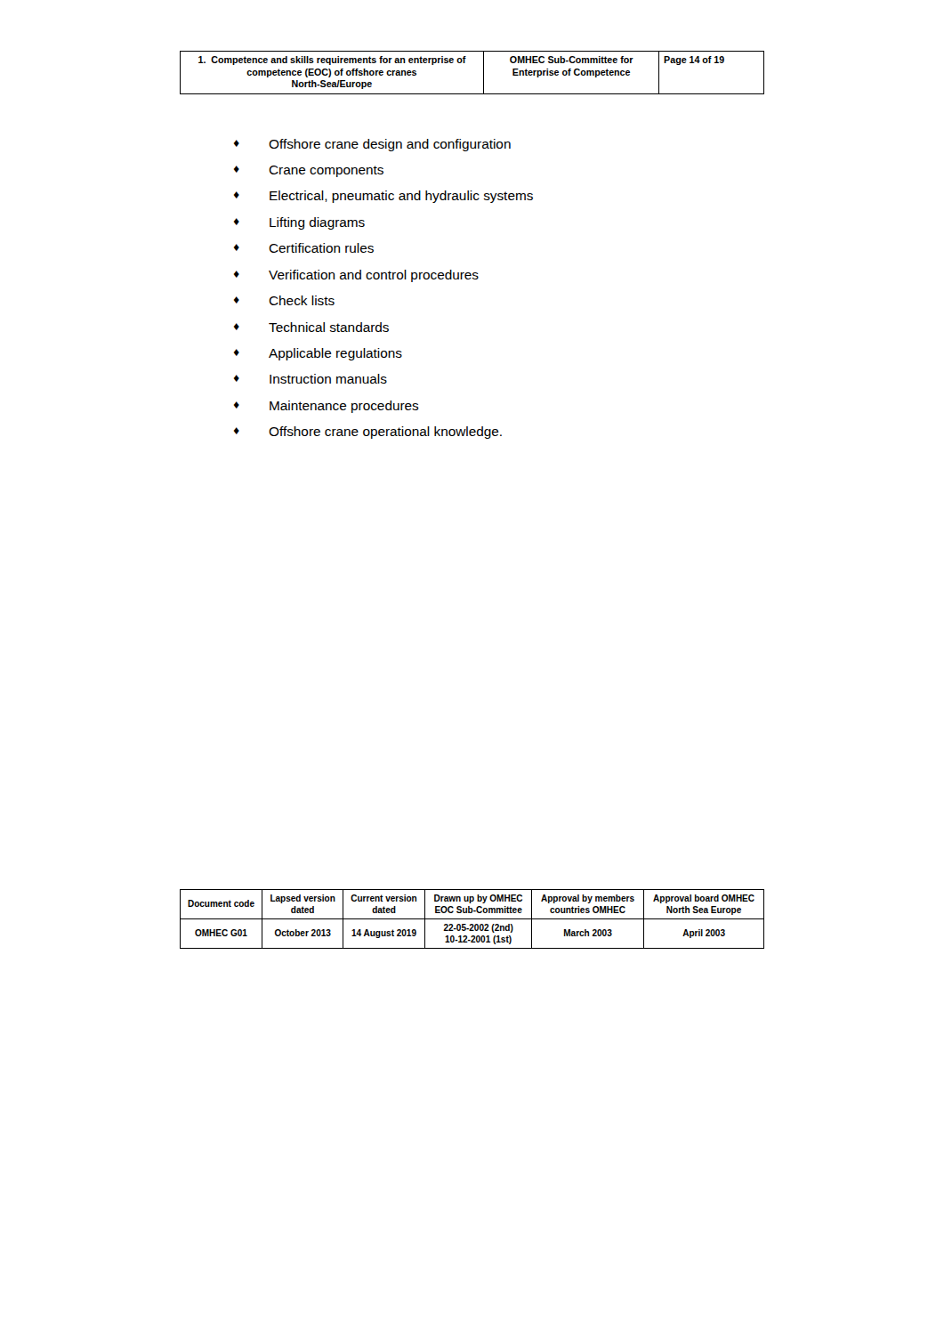| 1. Competence and skills requirements for an enterprise of competence (EOC) of offshore cranes North-Sea/Europe | OMHEC Sub-Committee for Enterprise of Competence | Page 14 of 19 |
Offshore crane design and configuration
Crane components
Electrical, pneumatic and hydraulic systems
Lifting diagrams
Certification rules
Verification and control procedures
Check lists
Technical standards
Applicable regulations
Instruction manuals
Maintenance procedures
Offshore crane operational knowledge.
| Document code | Lapsed version dated | Current version dated | Drawn up by OMHEC EOC Sub-Committee | Approval by members countries OMHEC | Approval board OMHEC North Sea Europe |
| OMHEC G01 | October 2013 | 14 August 2019 | 22-05-2002 (2nd) 10-12-2001 (1st) | March 2003 | April 2003 |